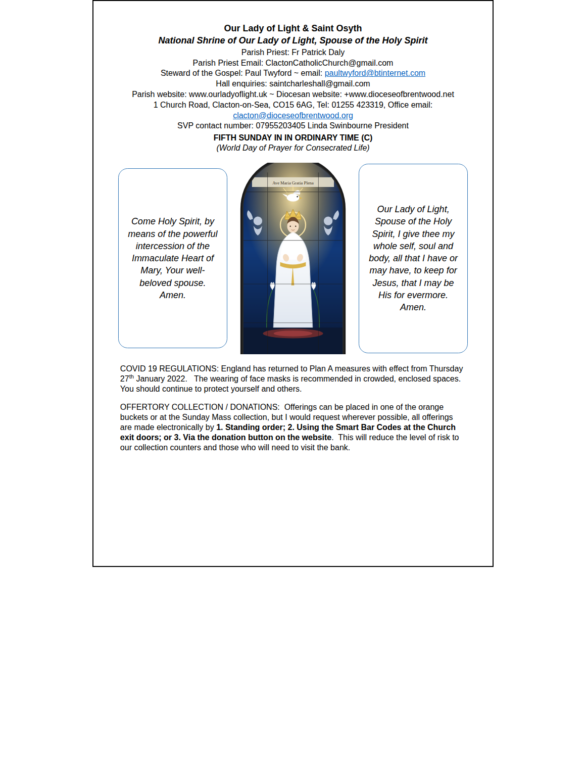Our Lady of Light & Saint Osyth
National Shrine of Our Lady of Light, Spouse of the Holy Spirit
Parish Priest: Fr Patrick Daly
Parish Priest Email: ClactonCatholicChurch@gmail.com
Steward of the Gospel: Paul Twyford ~ email: paultwyford@btinternet.com
Hall enquiries: saintcharleshall@gmail.com
Parish website: www.ourladyoflight.uk ~ Diocesan website: +www.dioceseofbrentwood.net
1 Church Road, Clacton-on-Sea, CO15 6AG, Tel: 01255 423319, Office email:
clacton@dioceseofbrentwood.org
SVP contact number: 07955203405 Linda Swinbourne President
FIFTH SUNDAY IN IN ORDINARY TIME (C)
(World Day of Prayer for Consecrated Life)
Come Holy Spirit, by means of the powerful intercession of the Immaculate Heart of Mary, Your well-beloved spouse. Amen.
Ave Maria Gratia Plena
Our Lady of Light, Spouse of the Holy Spirit, I give thee my whole self, soul and body, all that I have or may have, to keep for Jesus, that I may be His for evermore. Amen.
COVID 19 REGULATIONS: England has returned to Plan A measures with effect from Thursday 27th January 2022. The wearing of face masks is recommended in crowded, enclosed spaces. You should continue to protect yourself and others.
OFFERTORY COLLECTION / DONATIONS: Offerings can be placed in one of the orange buckets or at the Sunday Mass collection, but I would request wherever possible, all offerings are made electronically by 1. Standing order; 2. Using the Smart Bar Codes at the Church exit doors; or 3. Via the donation button on the website. This will reduce the level of risk to our collection counters and those who will need to visit the bank.